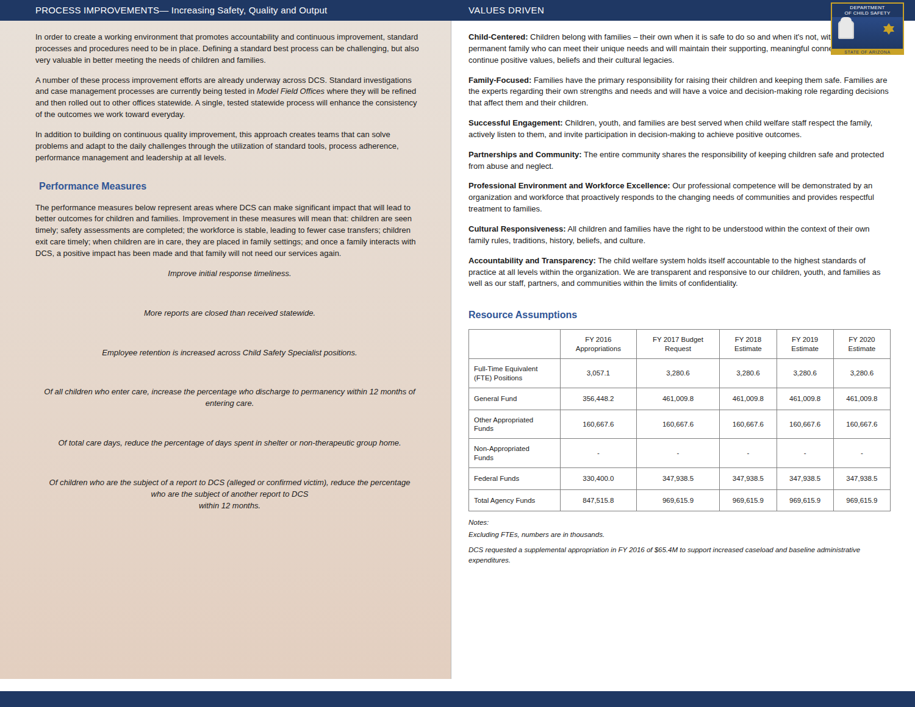DEPARTMENT OF CHILD SAFETY
STATE OF ARIZONA
PROCESS IMPROVEMENTS— Increasing Safety, Quality and Output
VALUES DRIVEN
In order to create a working environment that promotes accountability and continuous improvement, standard processes and procedures need to be in place. Defining a standard best process can be challenging, but also very valuable in better meeting the needs of children and families.
A number of these process improvement efforts are already underway across DCS. Standard investigations and case management processes are currently being tested in Model Field Offices where they will be refined and then rolled out to other offices statewide. A single, tested statewide process will enhance the consistency of the outcomes we work toward everyday.
In addition to building on continuous quality improvement, this approach creates teams that can solve problems and adapt to the daily challenges through the utilization of standard tools, process adherence, performance management and leadership at all levels.
Performance Measures
The performance measures below represent areas where DCS can make significant impact that will lead to better outcomes for children and families. Improvement in these measures will mean that: children are seen timely; safety assessments are completed; the workforce is stable, leading to fewer case transfers; children exit care timely; when children are in care, they are placed in family settings; and once a family interacts with DCS, a positive impact has been made and that family will not need our services again.
Improve initial response timeliness.
More reports are closed than received statewide.
Employee retention is increased across Child Safety Specialist positions.
Of all children who enter care, increase the percentage who discharge to permanency within 12 months of entering care.
Of total care days, reduce the percentage of days spent in shelter or non-therapeutic group home.
Of children who are the subject of a report to DCS (alleged or confirmed victim), reduce the percentage who are the subject of another report to DCS
within 12 months.
Child-Centered: Children belong with families – their own when it is safe to do so and when it's not, with a safe, permanent family who can meet their unique needs and will maintain their supporting, meaningful connections to continue positive values, beliefs and their cultural legacies.
Family-Focused: Families have the primary responsibility for raising their children and keeping them safe. Families are the experts regarding their own strengths and needs and will have a voice and decision-making role regarding decisions that affect them and their children.
Successful Engagement: Children, youth, and families are best served when child welfare staff respect the family, actively listen to them, and invite participation in decision-making to achieve positive outcomes.
Partnerships and Community: The entire community shares the responsibility of keeping children safe and protected from abuse and neglect.
Professional Environment and Workforce Excellence: Our professional competence will be demonstrated by an organization and workforce that proactively responds to the changing needs of communities and provides respectful treatment to families.
Cultural Responsiveness: All children and families have the right to be understood within the context of their own family rules, traditions, history, beliefs, and culture.
Accountability and Transparency: The child welfare system holds itself accountable to the highest standards of practice at all levels within the organization. We are transparent and responsive to our children, youth, and families as well as our staff, partners, and communities within the limits of confidentiality.
Resource Assumptions
| | FY 2016 Appropriations | FY 2017 Budget Request | FY 2018 Estimate | FY 2019 Estimate | FY 2020 Estimate |
| --- | --- | --- | --- | --- | --- |
| Full-Time Equivalent (FTE) Positions | 3,057.1 | 3,280.6 | 3,280.6 | 3,280.6 | 3,280.6 |
| General Fund | 356,448.2 | 461,009.8 | 461,009.8 | 461,009.8 | 461,009.8 |
| Other Appropriated Funds | 160,667.6 | 160,667.6 | 160,667.6 | 160,667.6 | 160,667.6 |
| Non-Appropriated Funds | - | - | - | - | - |
| Federal Funds | 330,400.0 | 347,938.5 | 347,938.5 | 347,938.5 | 347,938.5 |
| Total Agency Funds | 847,515.8 | 969,615.9 | 969,615.9 | 969,615.9 | 969,615.9 |
Notes:
Excluding FTEs, numbers are in thousands.
DCS requested a supplemental appropriation in FY 2016 of $65.4M to support increased caseload and baseline administrative expenditures.